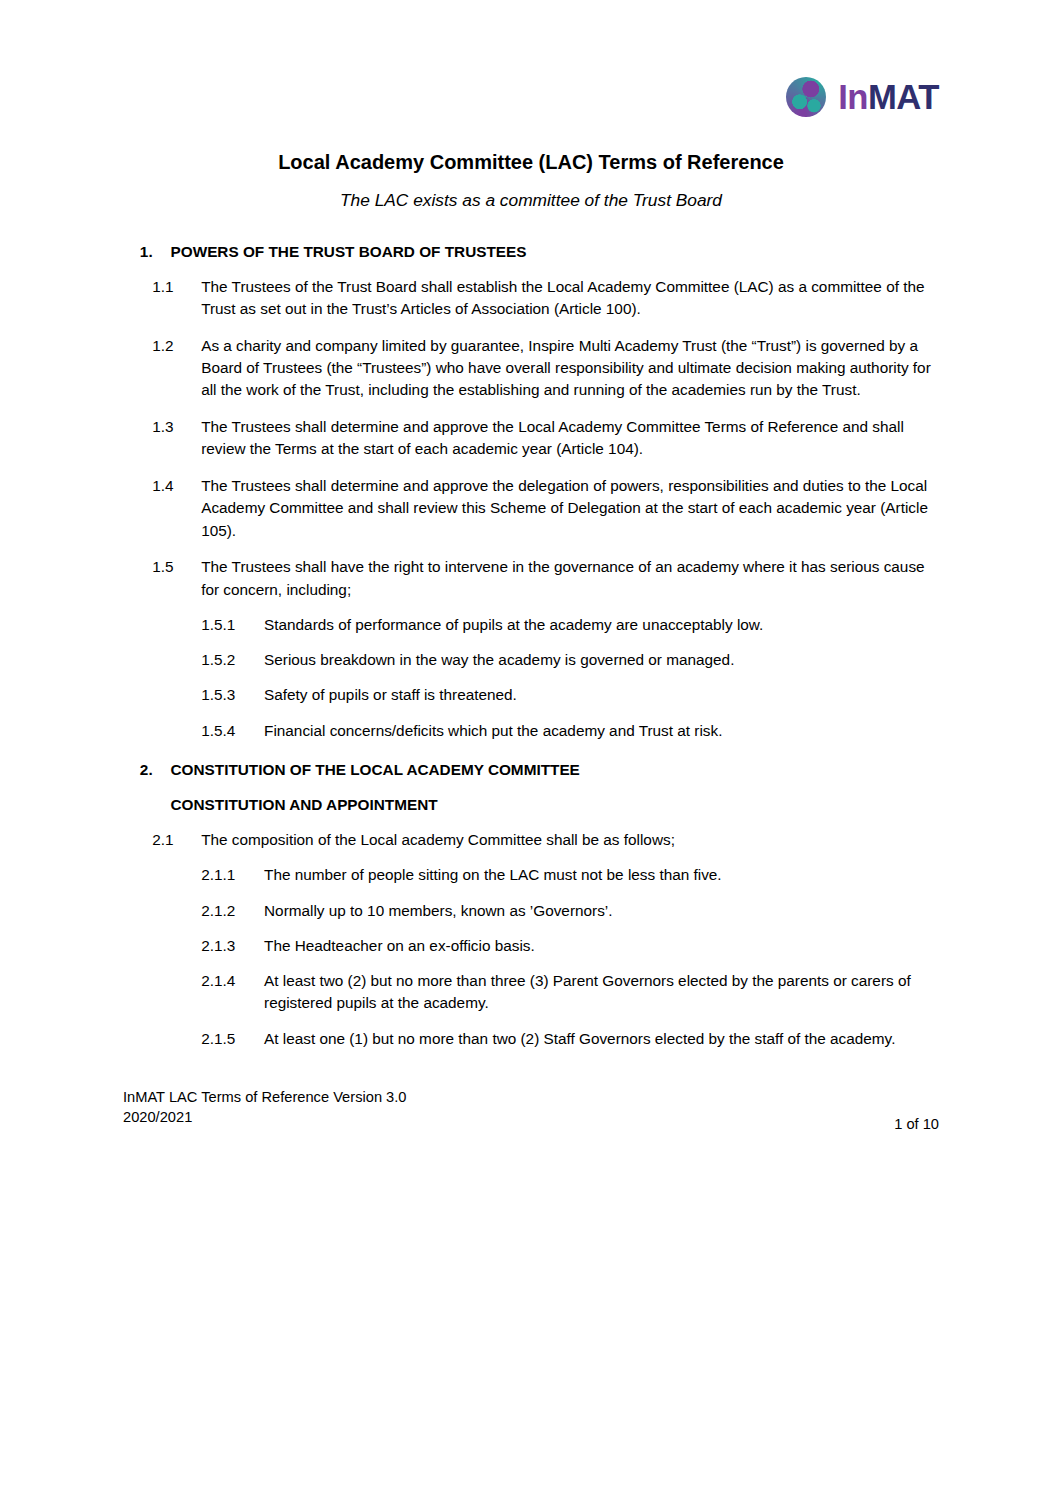In MAT
Local Academy Committee (LAC) Terms of Reference
The LAC exists as a committee of the Trust Board
Powers of the Trust Board of Trustees
1.1 The Trustees of the Trust Board shall establish the Local Academy Committee (LAC) as a committee of the Trust as set out in the Trust’s Articles of Association (Article 100).
1.2 As a charity and company limited by guarantee, Inspire Multi Academy Trust (the “Trust”) is governed by a Board of Trustees (the “Trustees”) who have overall responsibility and ultimate decision making authority for all the work of the Trust, including the establishing and running of the academies run by the Trust.
1.3 The Trustees shall determine and approve the Local Academy Committee Terms of Reference and shall review the Terms at the start of each academic year (Article 104).
1.4 The Trustees shall determine and approve the delegation of powers, responsibilities and duties to the Local Academy Committee and shall review this Scheme of Delegation at the start of each academic year (Article 105).
1.5 The Trustees shall have the right to intervene in the governance of an academy where it has serious cause for concern, including;
1.5.1 Standards of performance of pupils at the academy are unacceptably low.
1.5.2 Serious breakdown in the way the academy is governed or managed.
1.5.3 Safety of pupils or staff is threatened.
1.5.4 Financial concerns/deficits which put the academy and Trust at risk.
Constitution of the Local Academy Committee
Constitution and Appointment
2.1 The composition of the Local academy Committee shall be as follows;
2.1.1 The number of people sitting on the LAC must not be less than five.
2.1.2 Normally up to 10 members, known as ’Governors’.
2.1.3 The Headteacher on an ex-officio basis.
2.1.4 At least two (2) but no more than three (3) Parent Governors elected by the parents or carers of registered pupils at the academy.
2.1.5 At least one (1) but no more than two (2) Staff Governors elected by the staff of the academy.
InMAT LAC Terms of Reference Version 3.0
2020/2021
1 of 10